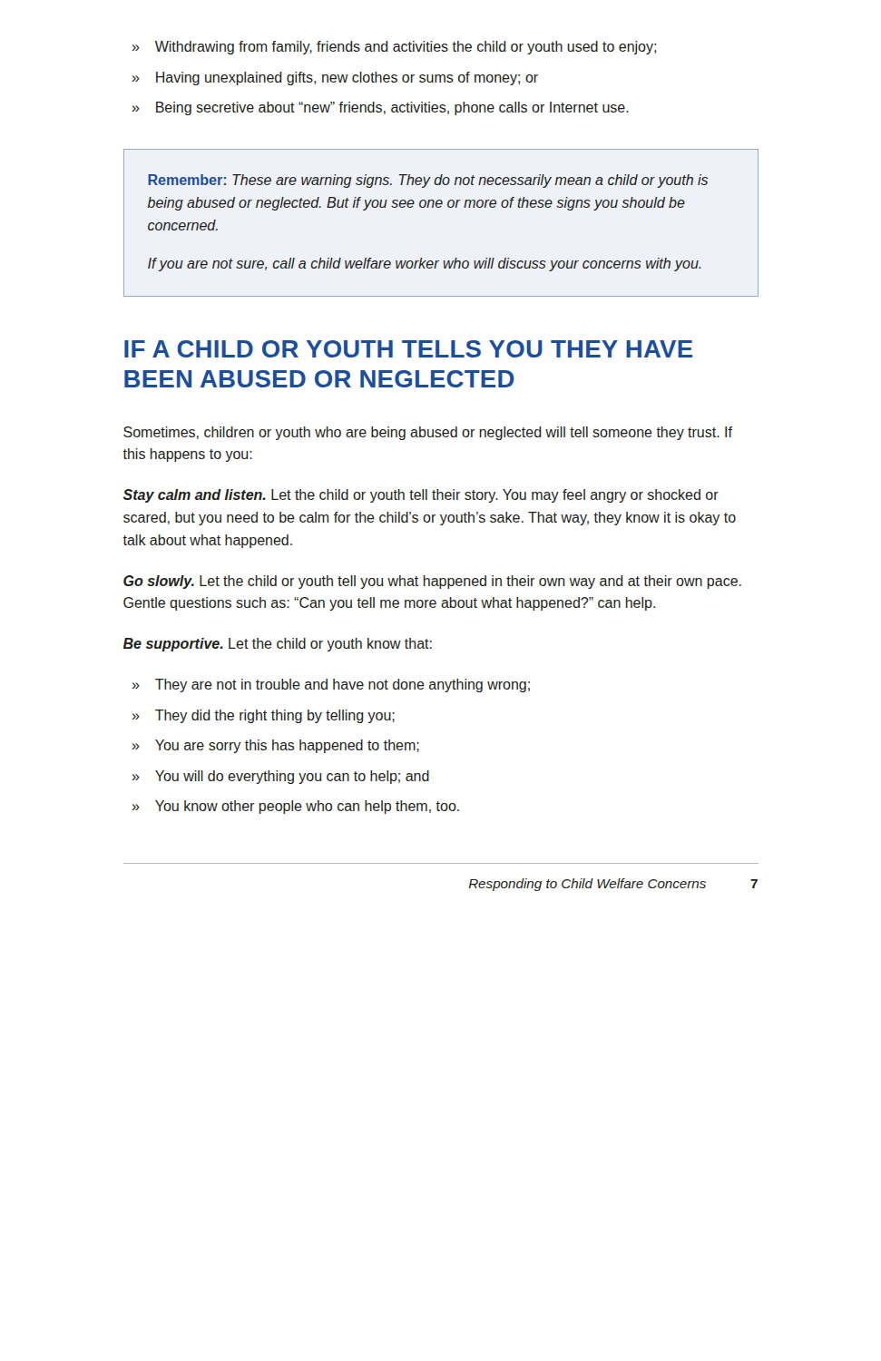Withdrawing from family, friends and activities the child or youth used to enjoy;
Having unexplained gifts, new clothes or sums of money; or
Being secretive about “new” friends, activities, phone calls or Internet use.
Remember: These are warning signs. They do not necessarily mean a child or youth is being abused or neglected. But if you see one or more of these signs you should be concerned.
If you are not sure, call a child welfare worker who will discuss your concerns with you.
If a child or youth tells you they have been abused or neglected
Sometimes, children or youth who are being abused or neglected will tell someone they trust. If this happens to you:
Stay calm and listen. Let the child or youth tell their story. You may feel angry or shocked or scared, but you need to be calm for the child’s or youth’s sake. That way, they know it is okay to talk about what happened.
Go slowly. Let the child or youth tell you what happened in their own way and at their own pace. Gentle questions such as: “Can you tell me more about what happened?” can help.
Be supportive. Let the child or youth know that:
They are not in trouble and have not done anything wrong;
They did the right thing by telling you;
You are sorry this has happened to them;
You will do everything you can to help; and
You know other people who can help them, too.
Responding to Child Welfare Concerns 7